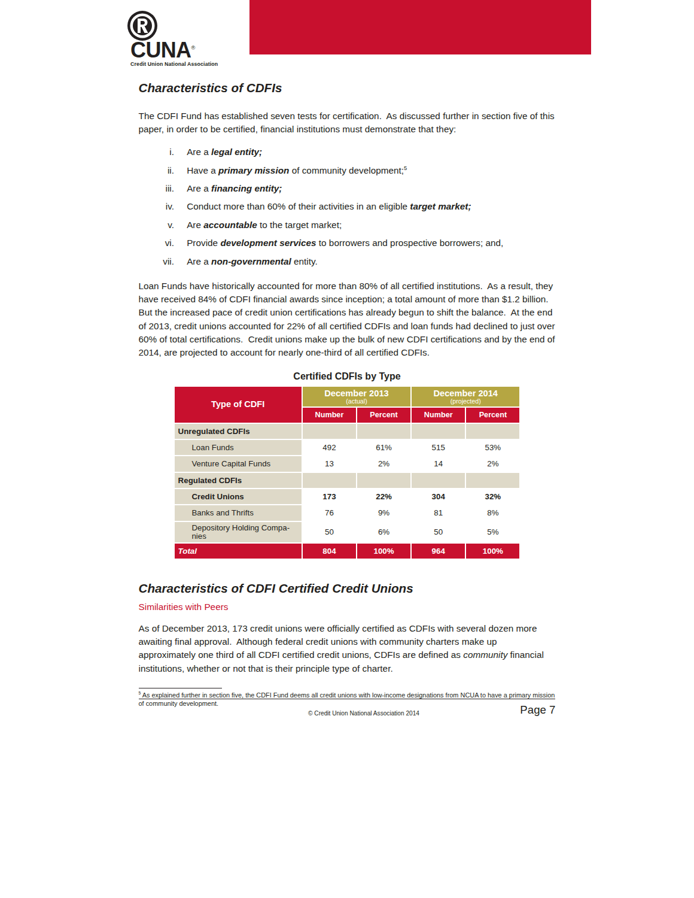CUNA®
Credit Union National Association
Characteristics of CDFIs
The CDFI Fund has established seven tests for certification. As discussed further in section five of this paper, in order to be certified, financial institutions must demonstrate that they:
i. Are a legal entity;
ii. Have a primary mission of community development;5
iii. Are a financing entity;
iv. Conduct more than 60% of their activities in an eligible target market;
v. Are accountable to the target market;
vi. Provide development services to borrowers and prospective borrowers; and,
vii. Are a non-governmental entity.
Loan Funds have historically accounted for more than 80% of all certified institutions. As a result, they have received 84% of CDFI financial awards since inception; a total amount of more than $1.2 billion. But the increased pace of credit union certifications has already begun to shift the balance. At the end of 2013, credit unions accounted for 22% of all certified CDFIs and loan funds had declined to just over 60% of total certifications. Credit unions make up the bulk of new CDFI certifications and by the end of 2014, are projected to account for nearly one-third of all certified CDFIs.
Certified CDFIs by Type
| Type of CDFI | December 2013 (actual) | December 2014 (projected) |
| Number | Percent | Number | Percent |
| Unregulated CDFIs | | | | |
| Loan Funds | 492 | 61% | 515 | 53% |
| Venture Capital Funds | 13 | 2% | 14 | 2% |
| Regulated CDFIs | | | | |
| Credit Unions | 173 | 22% | 304 | 32% |
| Banks and Thrifts | 76 | 9% | 81 | 8% |
| Depository Holding Compa- nies | 50 | 6% | 50 | 5% |
| Total | 804 | 100% | 964 | 100% |
Characteristics of CDFI Certified Credit Unions
Similarities with Peers
As of December 2013, 173 credit unions were officially certified as CDFIs with several dozen more awaiting final approval. Although federal credit unions with community charters make up approximately one third of all CDFI certified credit unions, CDFIs are defined as community financial institutions, whether or not that is their principle type of charter.
5 As explained further in section five, the CDFI Fund deems all credit unions with low-income designations from NCUA to have a primary mission of community development.
© Credit Union National Association 2014
Page 7